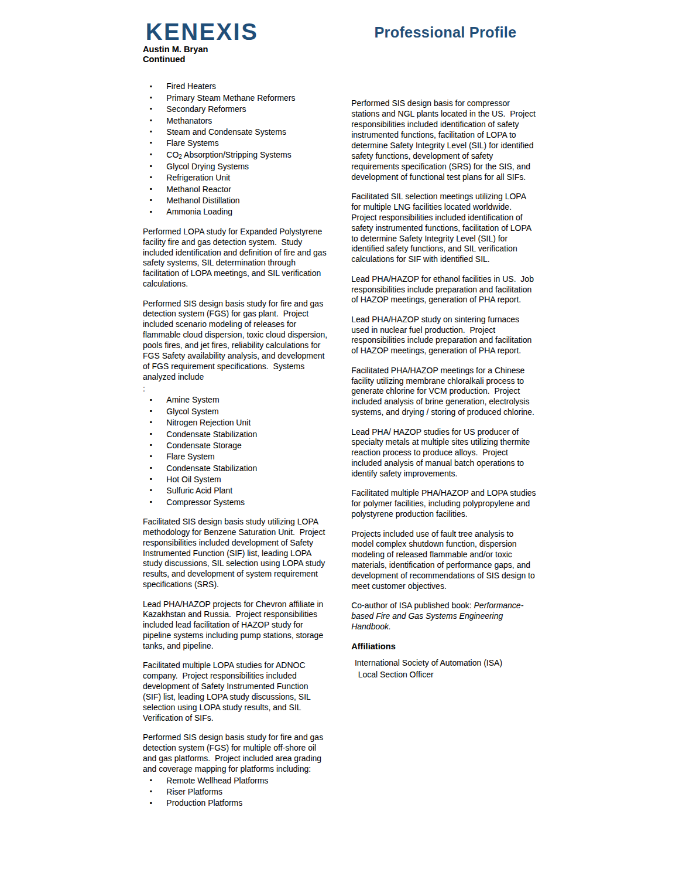KENEXIS
Professional Profile
Austin M. Bryan
Continued
Fired Heaters
Primary Steam Methane Reformers
Secondary Reformers
Methanators
Steam and Condensate Systems
Flare Systems
CO2 Absorption/Stripping Systems
Glycol Drying Systems
Refrigeration Unit
Methanol Reactor
Methanol Distillation
Ammonia Loading
Performed LOPA study for Expanded Polystyrene facility fire and gas detection system. Study included identification and definition of fire and gas safety systems, SIL determination through facilitation of LOPA meetings, and SIL verification calculations.
Performed SIS design basis study for fire and gas detection system (FGS) for gas plant. Project included scenario modeling of releases for flammable cloud dispersion, toxic cloud dispersion, pools fires, and jet fires, reliability calculations for FGS Safety availability analysis, and development of FGS requirement specifications. Systems analyzed include
:
Amine System
Glycol System
Nitrogen Rejection Unit
Condensate Stabilization
Condensate Storage
Flare System
Condensate Stabilization
Hot Oil System
Sulfuric Acid Plant
Compressor Systems
Facilitated SIS design basis study utilizing LOPA methodology for Benzene Saturation Unit. Project responsibilities included development of Safety Instrumented Function (SIF) list, leading LOPA study discussions, SIL selection using LOPA study results, and development of system requirement specifications (SRS).
Lead PHA/HAZOP projects for Chevron affiliate in Kazakhstan and Russia. Project responsibilities included lead facilitation of HAZOP study for pipeline systems including pump stations, storage tanks, and pipeline.
Facilitated multiple LOPA studies for ADNOC company. Project responsibilities included development of Safety Instrumented Function (SIF) list, leading LOPA study discussions, SIL selection using LOPA study results, and SIL Verification of SIFs.
Performed SIS design basis study for fire and gas detection system (FGS) for multiple off-shore oil and gas platforms. Project included area grading and coverage mapping for platforms including:
Remote Wellhead Platforms
Riser Platforms
Production Platforms
Performed SIS design basis for compressor stations and NGL plants located in the US. Project responsibilities included identification of safety instrumented functions, facilitation of LOPA to determine Safety Integrity Level (SIL) for identified safety functions, development of safety requirements specification (SRS) for the SIS, and development of functional test plans for all SIFs.
Facilitated SIL selection meetings utilizing LOPA for multiple LNG facilities located worldwide. Project responsibilities included identification of safety instrumented functions, facilitation of LOPA to determine Safety Integrity Level (SIL) for identified safety functions, and SIL verification calculations for SIF with identified SIL.
Lead PHA/HAZOP for ethanol facilities in US. Job responsibilities include preparation and facilitation of HAZOP meetings, generation of PHA report.
Lead PHA/HAZOP study on sintering furnaces used in nuclear fuel production. Project responsibilities include preparation and facilitation of HAZOP meetings, generation of PHA report.
Facilitated PHA/HAZOP meetings for a Chinese facility utilizing membrane chloralkali process to generate chlorine for VCM production. Project included analysis of brine generation, electrolysis systems, and drying / storing of produced chlorine.
Lead PHA/ HAZOP studies for US producer of specialty metals at multiple sites utilizing thermite reaction process to produce alloys. Project included analysis of manual batch operations to identify safety improvements.
Facilitated multiple PHA/HAZOP and LOPA studies for polymer facilities, including polypropylene and polystyrene production facilities.
Projects included use of fault tree analysis to model complex shutdown function, dispersion modeling of released flammable and/or toxic materials, identification of performance gaps, and development of recommendations of SIS design to meet customer objectives.
Co-author of ISA published book: Performance-based Fire and Gas Systems Engineering Handbook.
Affiliations
International Society of Automation (ISA)
Local Section Officer